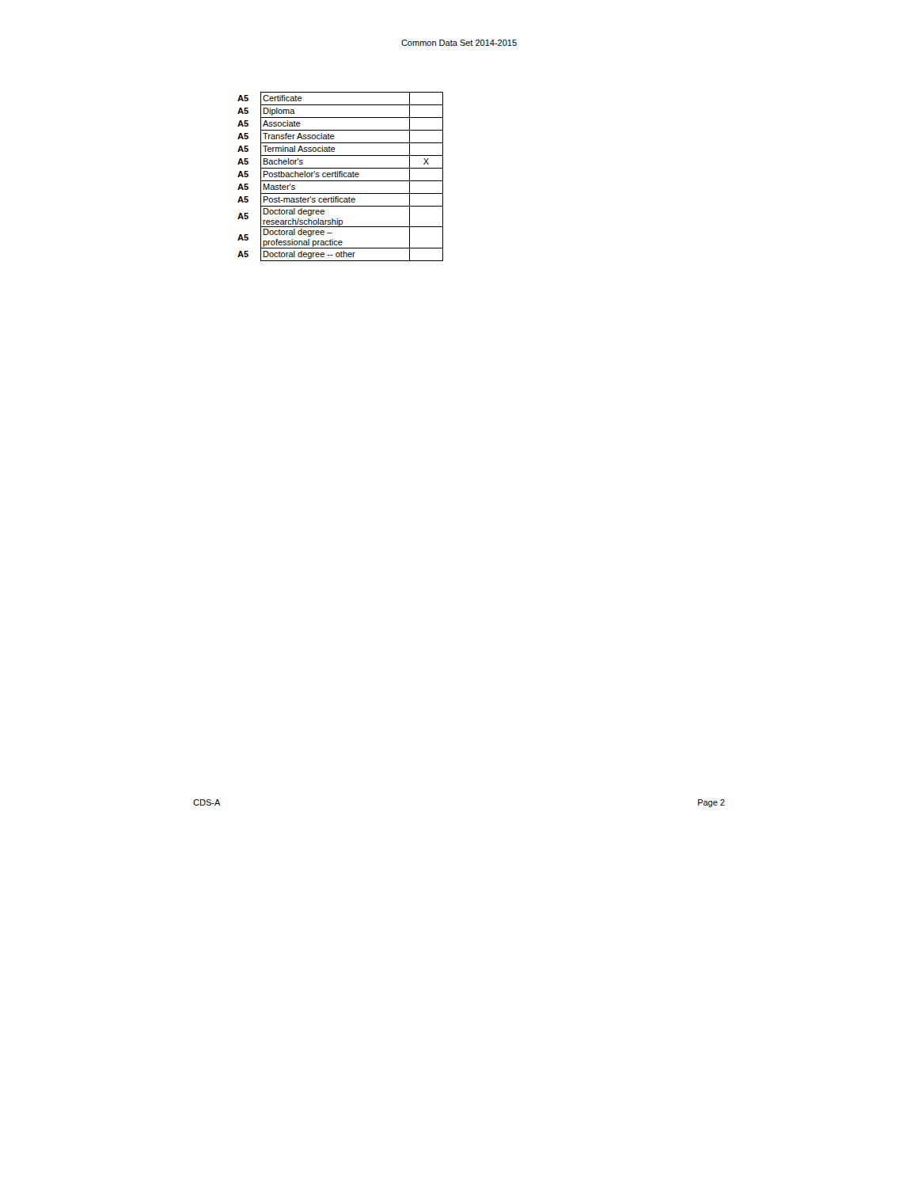Common Data Set 2014-2015
| A5 | Certificate | |
| A5 | Diploma | |
| A5 | Associate | |
| A5 | Transfer Associate | |
| A5 | Terminal Associate | |
| A5 | Bachelor's | X |
| A5 | Postbachelor's certificate | |
| A5 | Master's | |
| A5 | Post-master's certificate | |
| A5 | Doctoral degree research/scholarship | |
| A5 | Doctoral degree – professional practice | |
| A5 | Doctoral degree -- other | |
CDS-A Page 2